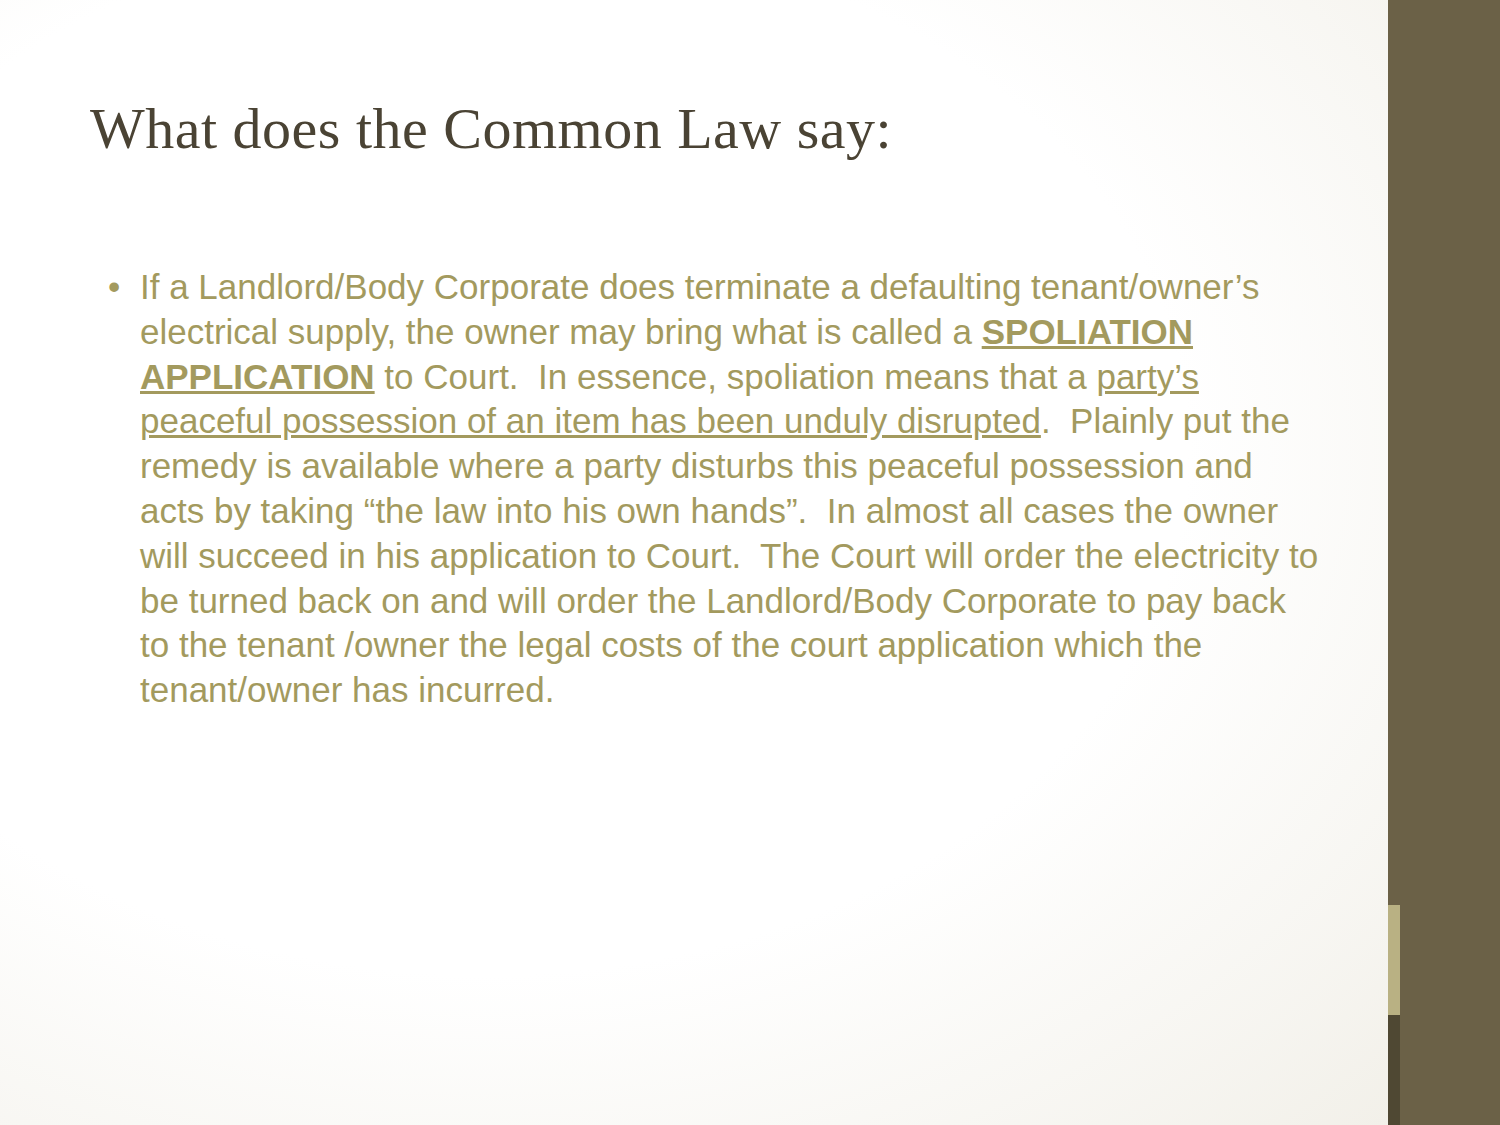What does the Common Law say:
If a Landlord/Body Corporate does terminate a defaulting tenant/owner’s electrical supply, the owner may bring what is called a SPOLIATION APPLICATION to Court. In essence, spoliation means that a party’s peaceful possession of an item has been unduly disrupted. Plainly put the remedy is available where a party disturbs this peaceful possession and acts by taking “the law into his own hands”. In almost all cases the owner will succeed in his application to Court. The Court will order the electricity to be turned back on and will order the Landlord/Body Corporate to pay back to the tenant /owner the legal costs of the court application which the tenant/owner has incurred.